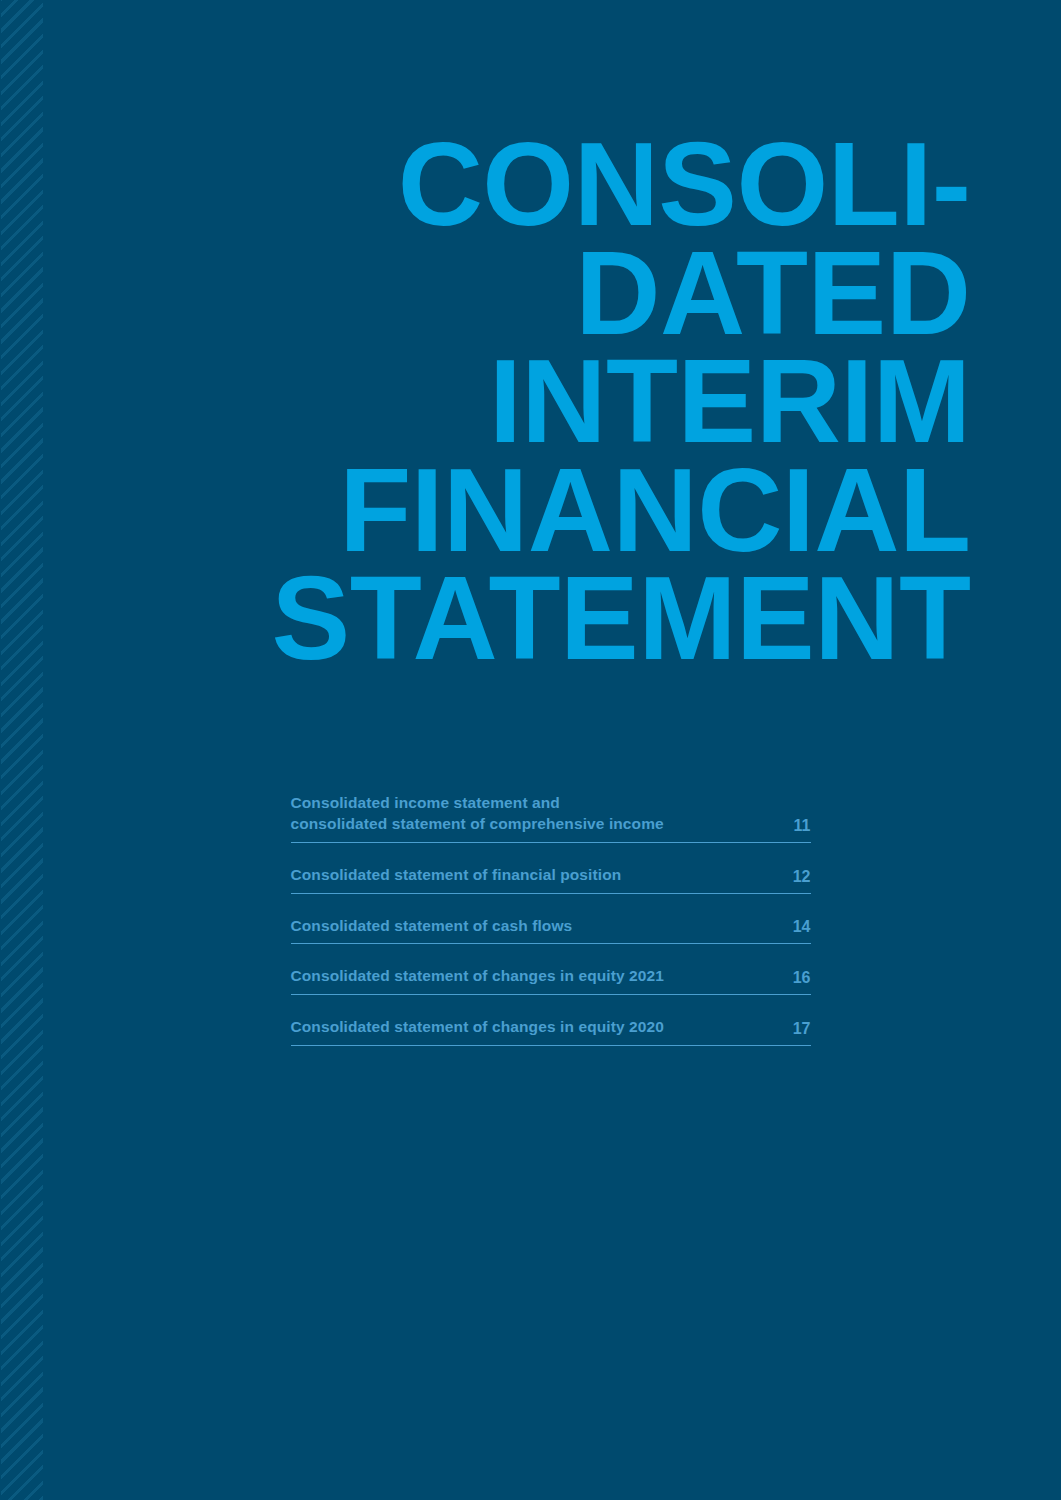Consoli- dated Interim Financial Statement
Consolidated income statement and
consolidated statement of comprehensive income 11
Consolidated statement of financial position 12
Consolidated statement of cash flows 14
Consolidated statement of changes in equity 2021 16
Consolidated statement of changes in equity 2020 17